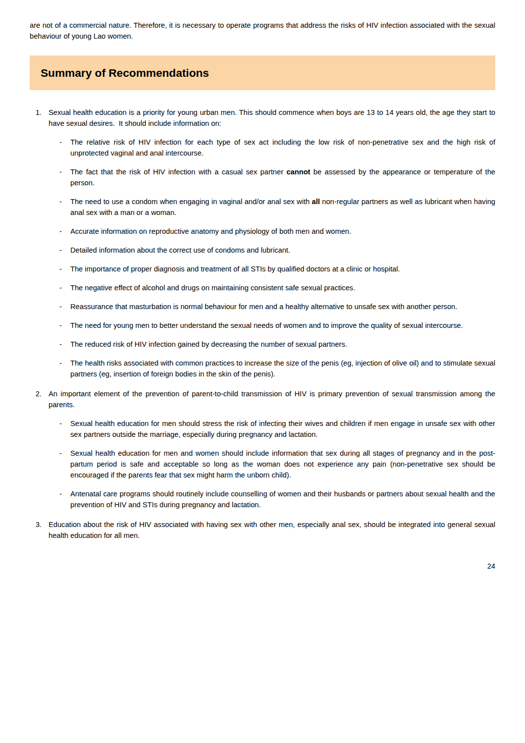are not of a commercial nature. Therefore, it is necessary to operate programs that address the risks of HIV infection associated with the sexual behaviour of young Lao women.
Summary of Recommendations
Sexual health education is a priority for young urban men. This should commence when boys are 13 to 14 years old, the age they start to have sexual desires. It should include information on:
The relative risk of HIV infection for each type of sex act including the low risk of non-penetrative sex and the high risk of unprotected vaginal and anal intercourse.
The fact that the risk of HIV infection with a casual sex partner cannot be assessed by the appearance or temperature of the person.
The need to use a condom when engaging in vaginal and/or anal sex with all non-regular partners as well as lubricant when having anal sex with a man or a woman.
Accurate information on reproductive anatomy and physiology of both men and women.
Detailed information about the correct use of condoms and lubricant.
The importance of proper diagnosis and treatment of all STIs by qualified doctors at a clinic or hospital.
The negative effect of alcohol and drugs on maintaining consistent safe sexual practices.
Reassurance that masturbation is normal behaviour for men and a healthy alternative to unsafe sex with another person.
The need for young men to better understand the sexual needs of women and to improve the quality of sexual intercourse.
The reduced risk of HIV infection gained by decreasing the number of sexual partners.
The health risks associated with common practices to increase the size of the penis (eg, injection of olive oil) and to stimulate sexual partners (eg, insertion of foreign bodies in the skin of the penis).
An important element of the prevention of parent-to-child transmission of HIV is primary prevention of sexual transmission among the parents.
Sexual health education for men should stress the risk of infecting their wives and children if men engage in unsafe sex with other sex partners outside the marriage, especially during pregnancy and lactation.
Sexual health education for men and women should include information that sex during all stages of pregnancy and in the post-partum period is safe and acceptable so long as the woman does not experience any pain (non-penetrative sex should be encouraged if the parents fear that sex might harm the unborn child).
Antenatal care programs should routinely include counselling of women and their husbands or partners about sexual health and the prevention of HIV and STIs during pregnancy and lactation.
Education about the risk of HIV associated with having sex with other men, especially anal sex, should be integrated into general sexual health education for all men.
24